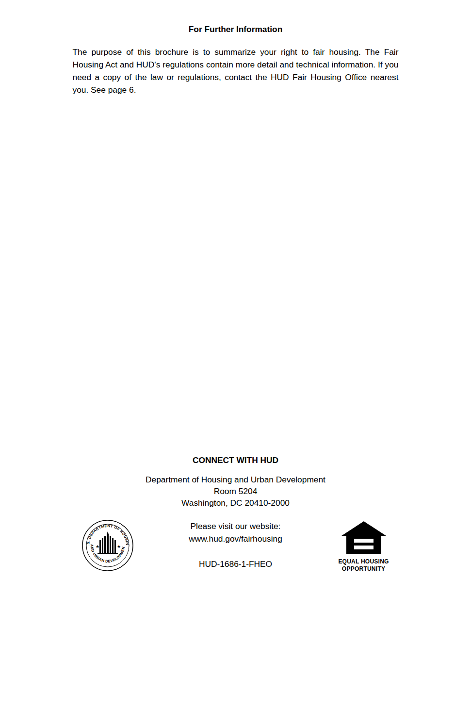For Further Information
The purpose of this brochure is to summarize your right to fair housing. The Fair Housing Act and HUD's regulations contain more detail and technical information. If you need a copy of the law or regulations, contact the HUD Fair Housing Office nearest you. See page 6.
CONNECT WITH HUD
Department of Housing and Urban Development
Room 5204
Washington, DC 20410-2000
U.S. DEPARTMENT OF HOUSING AND URBAN DEVELOPMENT ★ ★
Please visit our website:
www.hud.gov/fairhousing
HUD-1686-1-FHEO
EQUAL HOUSING
OPPORTUNITY